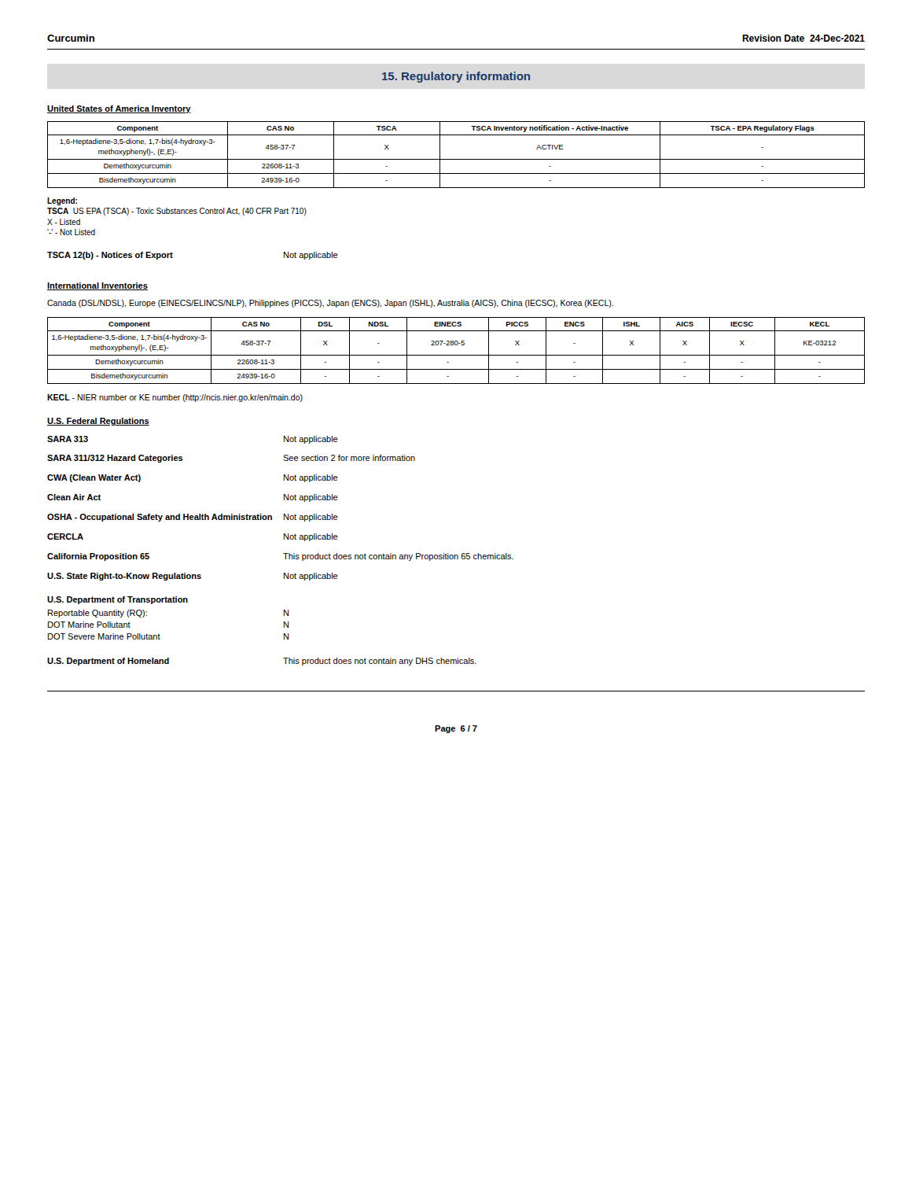Curcumin
Revision Date 24-Dec-2021
15. Regulatory information
United States of America Inventory
| Component | CAS No | TSCA | TSCA Inventory notification - Active-Inactive | TSCA - EPA Regulatory Flags |
| --- | --- | --- | --- | --- |
| 1,6-Heptadiene-3,5-dione, 1,7-bis(4-hydroxy-3-methoxyphenyl)-, (E,E)- | 458-37-7 | X | ACTIVE | - |
| Demethoxycurcumin | 22608-11-3 | - | - | - |
| Bisdemethoxycurcumin | 24939-16-0 | - | - | - |
Legend:
TSCA US EPA (TSCA) - Toxic Substances Control Act, (40 CFR Part 710)
X - Listed
'-' - Not Listed
TSCA 12(b) - Notices of Export
Not applicable
International Inventories
Canada (DSL/NDSL), Europe (EINECS/ELINCS/NLP), Philippines (PICCS), Japan (ENCS), Japan (ISHL), Australia (AICS), China (IECSC), Korea (KECL).
| Component | CAS No | DSL | NDSL | EINECS | PICCS | ENCS | ISHL | AICS | IECSC | KECL |
| --- | --- | --- | --- | --- | --- | --- | --- | --- | --- | --- |
| 1,6-Heptadiene-3,5-dione, 1,7-bis(4-hydroxy-3-methoxyphenyl)-, (E,E)- | 458-37-7 | X | - | 207-280-5 | X | - | X | X | X | KE-03212 |
| Demethoxycurcumin | 22608-11-3 | - | - | - | - | - | | - | - | - |
| Bisdemethoxycurcumin | 24939-16-0 | - | - | - | - | - | | - | - | - |
KECL - NIER number or KE number (http://ncis.nier.go.kr/en/main.do)
U.S. Federal Regulations
SARA 313
Not applicable
SARA 311/312 Hazard Categories
See section 2 for more information
CWA (Clean Water Act)
Not applicable
Clean Air Act
Not applicable
OSHA - Occupational Safety and Health Administration
Not applicable
CERCLA
Not applicable
California Proposition 65
This product does not contain any Proposition 65 chemicals.
U.S. State Right-to-Know Regulations
Not applicable
U.S. Department of Transportation
Reportable Quantity (RQ):
N
DOT Marine Pollutant
N
DOT Severe Marine Pollutant
N
U.S. Department of Homeland
This product does not contain any DHS chemicals.
Page 6 / 7